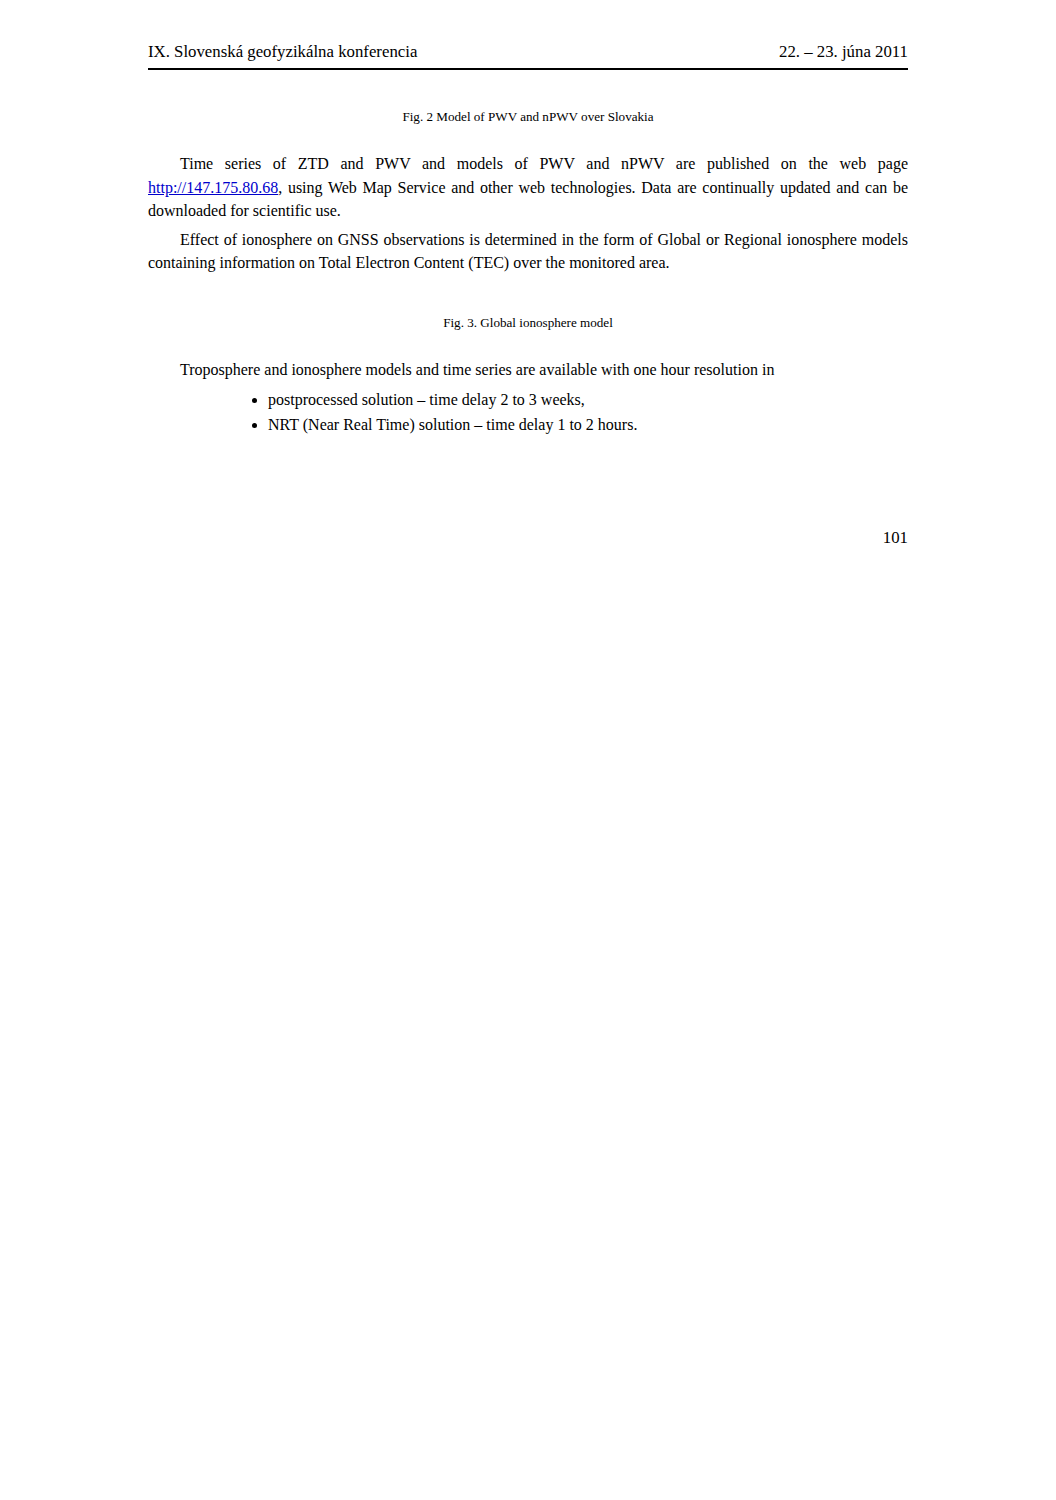IX. Slovenská geofyzikálna konferencia 22. – 23. júna 2011
Fig. 2 Model of PWV and nPWV over Slovakia
Time series of ZTD and PWV and models of PWV and nPWV are published on the web page http://147.175.80.68, using Web Map Service and other web technologies. Data are continually updated and can be downloaded for scientific use.
Effect of ionosphere on GNSS observations is determined in the form of Global or Regional ionosphere models containing information on Total Electron Content (TEC) over the monitored area.
Fig. 3. Global ionosphere model
Troposphere and ionosphere models and time series are available with one hour resolution in
postprocessed solution – time delay 2 to 3 weeks,
NRT (Near Real Time) solution – time delay 1 to 2 hours.
101